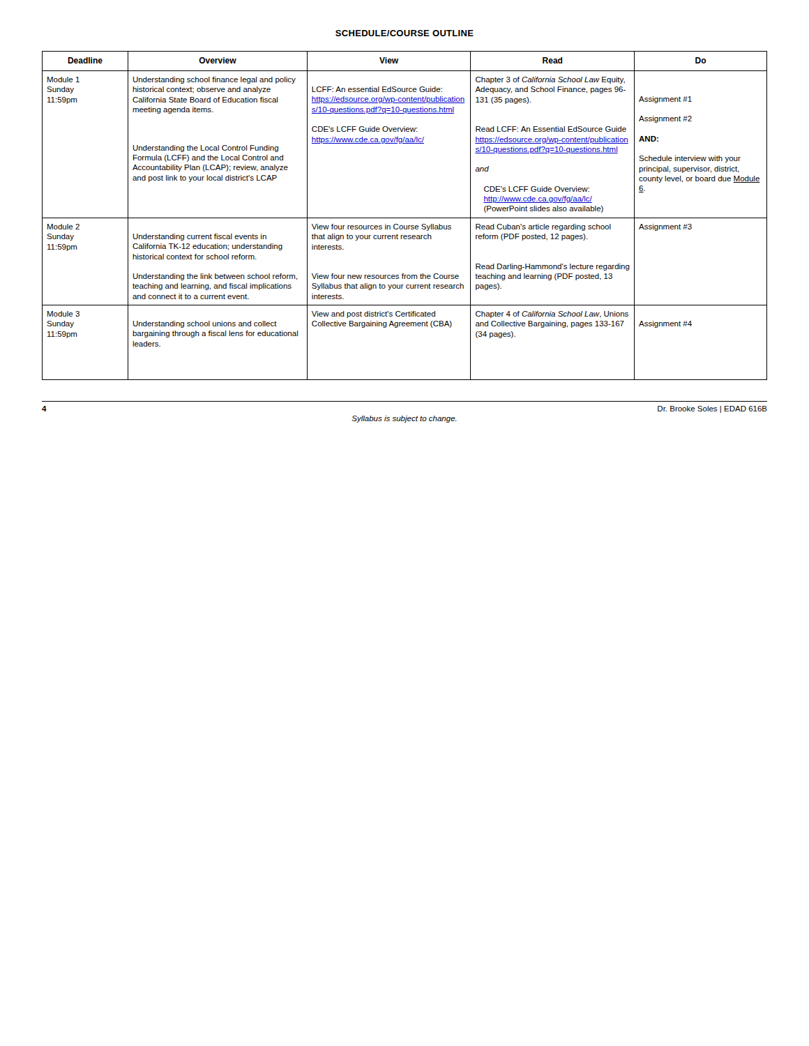SCHEDULE/COURSE OUTLINE
| Deadline | Overview | View | Read | Do |
| --- | --- | --- | --- | --- |
| Module 1 Sunday 11:59pm | Understanding school finance legal and policy historical context; observe and analyze California State Board of Education fiscal meeting agenda items. Understanding the Local Control Funding Formula (LCFF) and the Local Control and Accountability Plan (LCAP); review, analyze and post link to your local district's LCAP | LCFF: An essential EdSource Guide: https://edsource.org/wp-content/publications/10-questions.pdf?q=10-questions.html CDE's LCFF Guide Overview: https://www.cde.ca.gov/fg/aa/lc/ | Chapter 3 of California School Law Equity, Adequacy, and School Finance, pages 96-131 (35 pages). Read LCFF: An Essential EdSource Guide https://edsource.org/wp-content/publications/10-questions.pdf?q=10-questions.html and CDE's LCFF Guide Overview: http://www.cde.ca.gov/fg/aa/lc/ (PowerPoint slides also available) | Assignment #1 Assignment #2 AND: Schedule interview with your principal, supervisor, district, county level, or board due Module 6 . |
| Module 2 Sunday 11:59pm | Understanding current fiscal events in California TK-12 education; understanding historical context for school reform. Understanding the link between school reform, teaching and learning, and fiscal implications and connect it to a current event. | View four resources in Course Syllabus that align to your current research interests. View four new resources from the Course Syllabus that align to your current research interests. | Read Cuban's article regarding school reform (PDF posted, 12 pages). Read Darling-Hammond's lecture regarding teaching and learning (PDF posted, 13 pages). | Assignment #3 |
| Module 3 Sunday 11:59pm | Understanding school unions and collect bargaining through a fiscal lens for educational leaders. | View and post district's Certificated Collective Bargaining Agreement (CBA) | Chapter 4 of California School Law , Unions and Collective Bargaining, pages 133-167 (34 pages). | Assignment #4 |
4
Dr. Brooke Soles | EDAD 616B
Syllabus is subject to change.